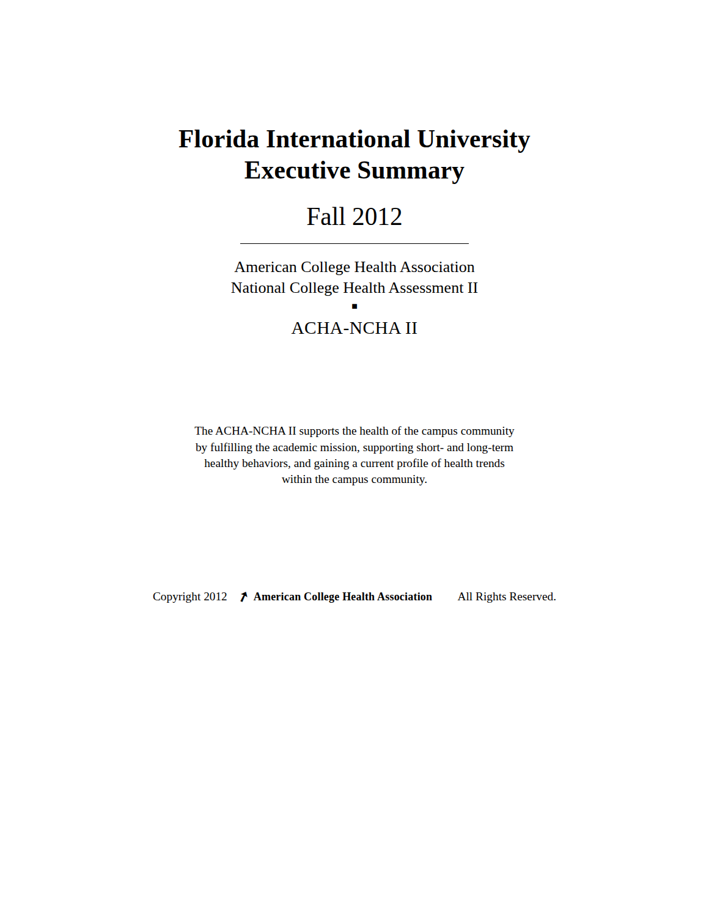Florida International UniversityExecutive Summary
Fall 2012
American College Health Association
National College Health Assessment II
■
ACHA-NCHA II
The ACHA-NCHA II supports the health of the campus community by fulfilling the academic mission, supporting short- and long-term healthy behaviors, and gaining a current profile of health trends within the campus community.
Copyright 2012 ➚ American College Health Association All Rights Reserved.